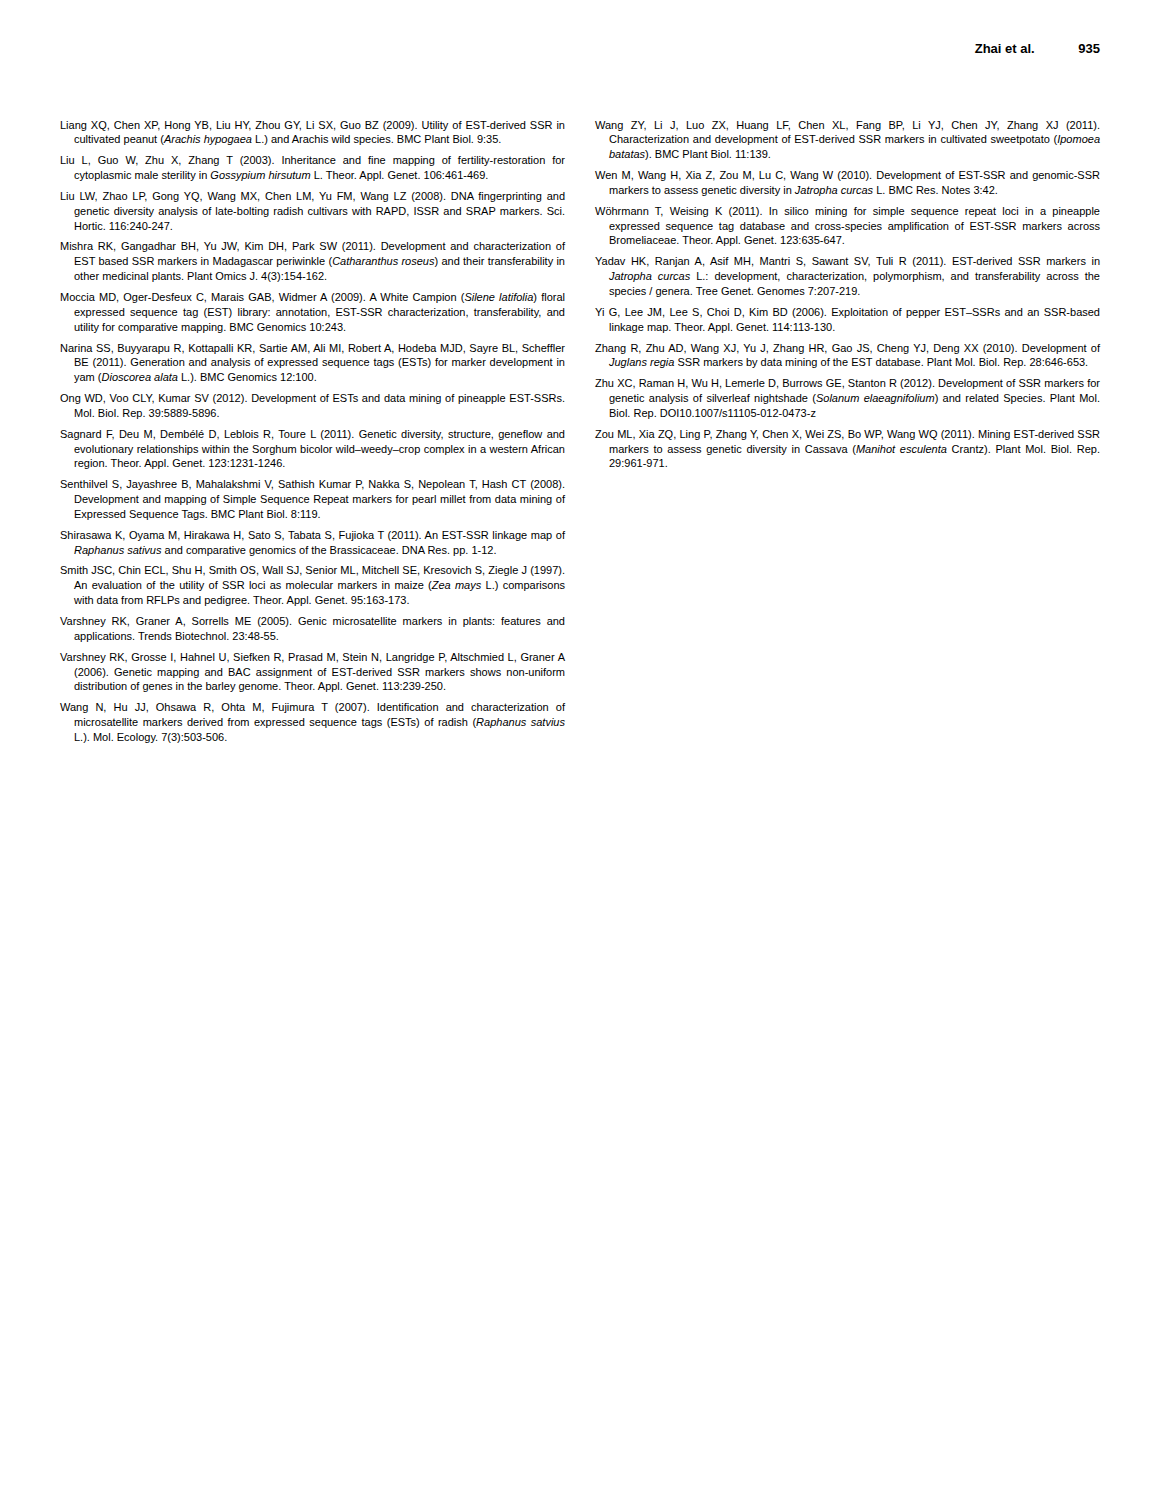Zhai et al. 935
Liang XQ, Chen XP, Hong YB, Liu HY, Zhou GY, Li SX, Guo BZ (2009). Utility of EST-derived SSR in cultivated peanut (Arachis hypogaea L.) and Arachis wild species. BMC Plant Biol. 9:35.
Liu L, Guo W, Zhu X, Zhang T (2003). Inheritance and fine mapping of fertility-restoration for cytoplasmic male sterility in Gossypium hirsutum L. Theor. Appl. Genet. 106:461-469.
Liu LW, Zhao LP, Gong YQ, Wang MX, Chen LM, Yu FM, Wang LZ (2008). DNA fingerprinting and genetic diversity analysis of late-bolting radish cultivars with RAPD, ISSR and SRAP markers. Sci. Hortic. 116:240-247.
Mishra RK, Gangadhar BH, Yu JW, Kim DH, Park SW (2011). Development and characterization of EST based SSR markers in Madagascar periwinkle (Catharanthus roseus) and their transferability in other medicinal plants. Plant Omics J. 4(3):154-162.
Moccia MD, Oger-Desfeux C, Marais GAB, Widmer A (2009). A White Campion (Silene latifolia) floral expressed sequence tag (EST) library: annotation, EST-SSR characterization, transferability, and utility for comparative mapping. BMC Genomics 10:243.
Narina SS, Buyyarapu R, Kottapalli KR, Sartie AM, Ali MI, Robert A, Hodeba MJD, Sayre BL, Scheffler BE (2011). Generation and analysis of expressed sequence tags (ESTs) for marker development in yam (Dioscorea alata L.). BMC Genomics 12:100.
Ong WD, Voo CLY, Kumar SV (2012). Development of ESTs and data mining of pineapple EST-SSRs. Mol. Biol. Rep. 39:5889-5896.
Sagnard F, Deu M, Dembélé D, Leblois R, Toure L (2011). Genetic diversity, structure, geneflow and evolutionary relationships within the Sorghum bicolor wild–weedy–crop complex in a western African region. Theor. Appl. Genet. 123:1231-1246.
Senthilvel S, Jayashree B, Mahalakshmi V, Sathish Kumar P, Nakka S, Nepolean T, Hash CT (2008). Development and mapping of Simple Sequence Repeat markers for pearl millet from data mining of Expressed Sequence Tags. BMC Plant Biol. 8:119.
Shirasawa K, Oyama M, Hirakawa H, Sato S, Tabata S, Fujioka T (2011). An EST-SSR linkage map of Raphanus sativus and comparative genomics of the Brassicaceae. DNA Res. pp. 1-12.
Smith JSC, Chin ECL, Shu H, Smith OS, Wall SJ, Senior ML, Mitchell SE, Kresovich S, Ziegle J (1997). An evaluation of the utility of SSR loci as molecular markers in maize (Zea mays L.) comparisons with data from RFLPs and pedigree. Theor. Appl. Genet. 95:163-173.
Varshney RK, Graner A, Sorrells ME (2005). Genic microsatellite markers in plants: features and applications. Trends Biotechnol. 23:48-55.
Varshney RK, Grosse I, Hahnel U, Siefken R, Prasad M, Stein N, Langridge P, Altschmied L, Graner A (2006). Genetic mapping and BAC assignment of EST-derived SSR markers shows non-uniform distribution of genes in the barley genome. Theor. Appl. Genet. 113:239-250.
Wang N, Hu JJ, Ohsawa R, Ohta M, Fujimura T (2007). Identification and characterization of microsatellite markers derived from expressed sequence tags (ESTs) of radish (Raphanus satvius L.). Mol. Ecology. 7(3):503-506.
Wang ZY, Li J, Luo ZX, Huang LF, Chen XL, Fang BP, Li YJ, Chen JY, Zhang XJ (2011). Characterization and development of EST-derived SSR markers in cultivated sweetpotato (Ipomoea batatas). BMC Plant Biol. 11:139.
Wen M, Wang H, Xia Z, Zou M, Lu C, Wang W (2010). Development of EST-SSR and genomic-SSR markers to assess genetic diversity in Jatropha curcas L. BMC Res. Notes 3:42.
Wöhrmann T, Weising K (2011). In silico mining for simple sequence repeat loci in a pineapple expressed sequence tag database and cross-species amplification of EST-SSR markers across Bromeliaceae. Theor. Appl. Genet. 123:635-647.
Yadav HK, Ranjan A, Asif MH, Mantri S, Sawant SV, Tuli R (2011). EST-derived SSR markers in Jatropha curcas L.: development, characterization, polymorphism, and transferability across the species / genera. Tree Genet. Genomes 7:207-219.
Yi G, Lee JM, Lee S, Choi D, Kim BD (2006). Exploitation of pepper EST–SSRs and an SSR-based linkage map. Theor. Appl. Genet. 114:113-130.
Zhang R, Zhu AD, Wang XJ, Yu J, Zhang HR, Gao JS, Cheng YJ, Deng XX (2010). Development of Juglans regia SSR markers by data mining of the EST database. Plant Mol. Biol. Rep. 28:646-653.
Zhu XC, Raman H, Wu H, Lemerle D, Burrows GE, Stanton R (2012). Development of SSR markers for genetic analysis of silverleaf nightshade (Solanum elaeagnifolium) and related Species. Plant Mol. Biol. Rep. DOI10.1007/s11105-012-0473-z
Zou ML, Xia ZQ, Ling P, Zhang Y, Chen X, Wei ZS, Bo WP, Wang WQ (2011). Mining EST-derived SSR markers to assess genetic diversity in Cassava (Manihot esculenta Crantz). Plant Mol. Biol. Rep. 29:961-971.